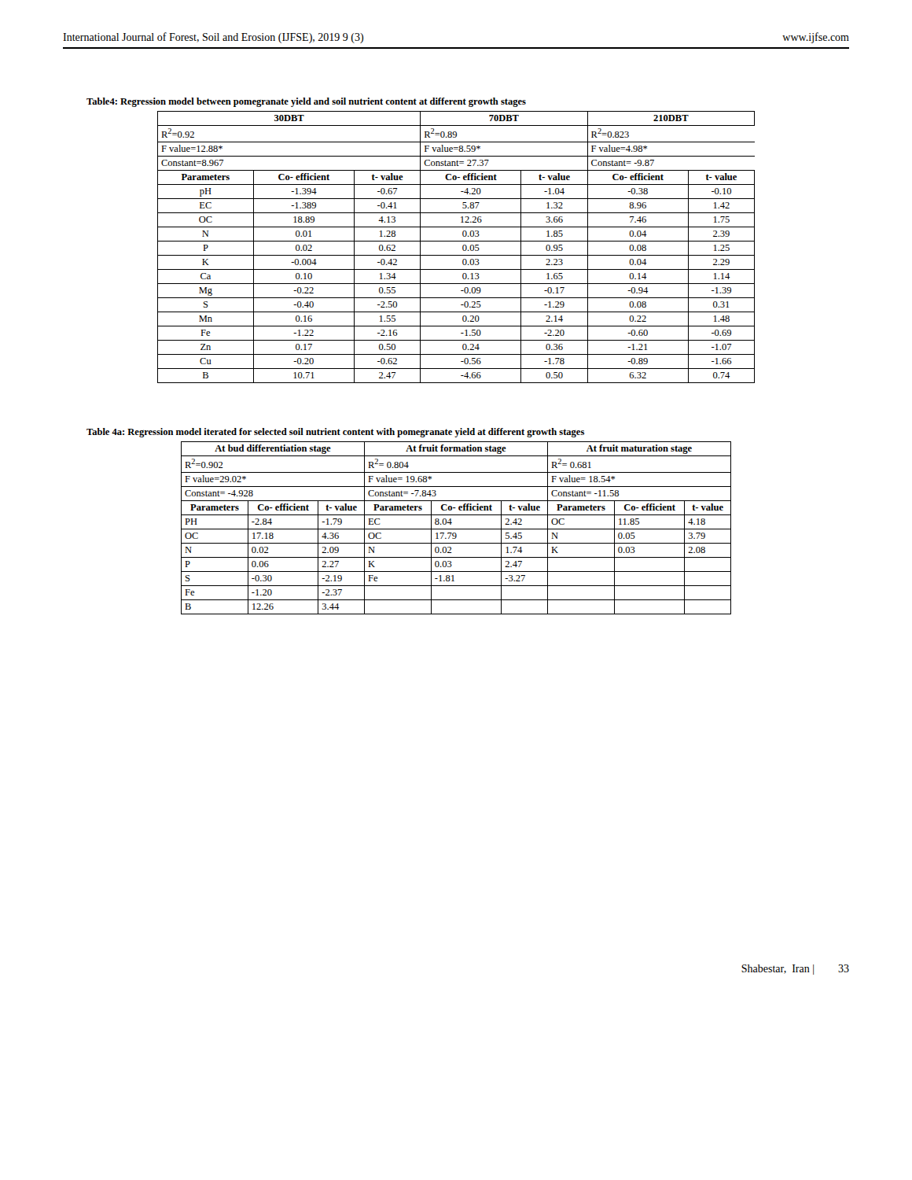International Journal of Forest, Soil and Erosion (IJFSE), 2019 9 (3) www.ijfse.com
Table4: Regression model between pomegranate yield and soil nutrient content at different growth stages
| 30DBT | 70DBT | 210DBT |
| R 2 =0.92 | R 2 =0.89 | R 2 =0.823 |
| F value=12.88* | F value=8.59* | F value=4.98* |
| Constant=8.967 | Constant= 27.37 | Constant= -9.87 |
| Parameters | Co- efficient | t- value | Co- efficient | t- value | Co- efficient | t- value |
| pH | -1.394 | -0.67 | -4.20 | -1.04 | -0.38 | -0.10 |
| EC | -1.389 | -0.41 | 5.87 | 1.32 | 8.96 | 1.42 |
| OC | 18.89 | 4.13 | 12.26 | 3.66 | 7.46 | 1.75 |
| N | 0.01 | 1.28 | 0.03 | 1.85 | 0.04 | 2.39 |
| P | 0.02 | 0.62 | 0.05 | 0.95 | 0.08 | 1.25 |
| K | -0.004 | -0.42 | 0.03 | 2.23 | 0.04 | 2.29 |
| Ca | 0.10 | 1.34 | 0.13 | 1.65 | 0.14 | 1.14 |
| Mg | -0.22 | 0.55 | -0.09 | -0.17 | -0.94 | -1.39 |
| S | -0.40 | -2.50 | -0.25 | -1.29 | 0.08 | 0.31 |
| Mn | 0.16 | 1.55 | 0.20 | 2.14 | 0.22 | 1.48 |
| Fe | -1.22 | -2.16 | -1.50 | -2.20 | -0.60 | -0.69 |
| Zn | 0.17 | 0.50 | 0.24 | 0.36 | -1.21 | -1.07 |
| Cu | -0.20 | -0.62 | -0.56 | -1.78 | -0.89 | -1.66 |
| B | 10.71 | 2.47 | -4.66 | 0.50 | 6.32 | 0.74 |
Table 4a: Regression model iterated for selected soil nutrient content with pomegranate yield at different growth stages
| At bud differentiation stage | At fruit formation stage | At fruit maturation stage |
| --- | --- | --- |
| R 2 =0.902 | R 2 = 0.804 | R 2 = 0.681 |
| F value=29.02* | F value= 19.68* | F value= 18.54* |
| Constant= -4.928 | Constant= -7.843 | Constant= -11.58 |
| Parameters | Co- efficient | t- value | Parameters | Co- efficient | t- value | Parameters | Co- efficient | t- value |
| PH | -2.84 | -1.79 | EC | 8.04 | 2.42 | OC | 11.85 | 4.18 |
| OC | 17.18 | 4.36 | OC | 17.79 | 5.45 | N | 0.05 | 3.79 |
| N | 0.02 | 2.09 | N | 0.02 | 1.74 | K | 0.03 | 2.08 |
| P | 0.06 | 2.27 | K | 0.03 | 2.47 | | | |
| S | -0.30 | -2.19 | Fe | -1.81 | -3.27 | | | |
| Fe | -1.20 | -2.37 | | | | | | |
| B | 12.26 | 3.44 | | | | | | |
Shabestar, Iran |33